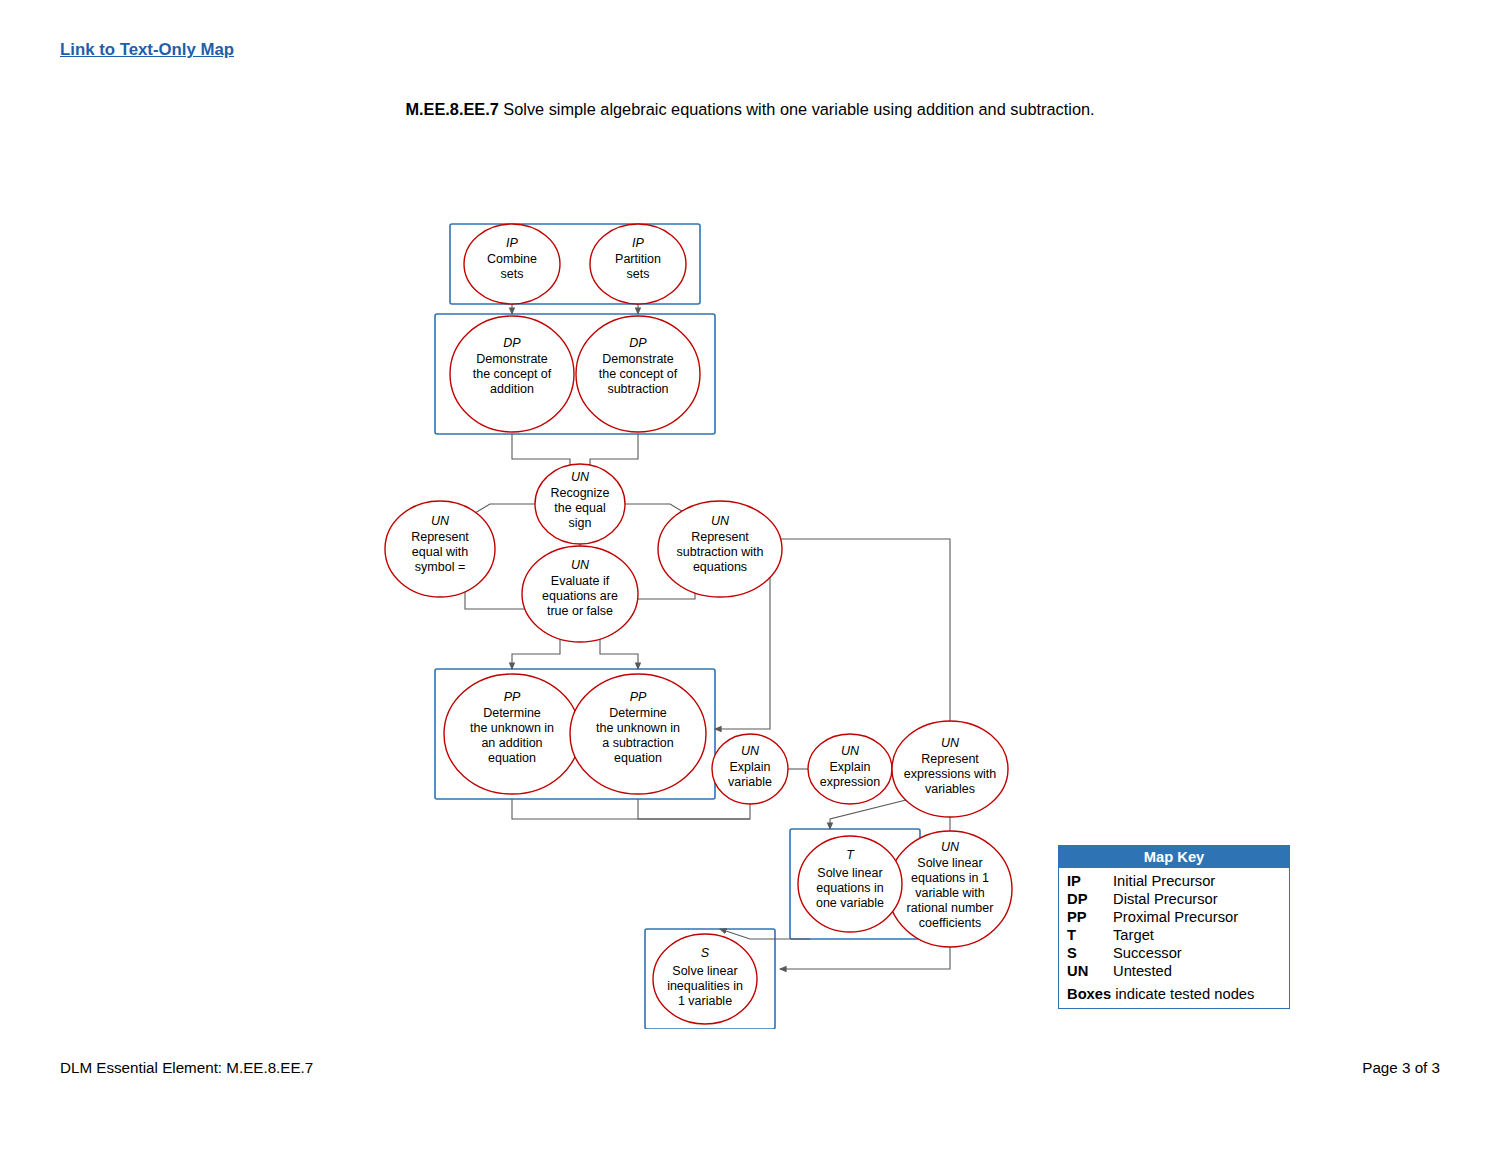Link to Text-Only Map
M.EE.8.EE.7 Solve simple algebraic equations with one variable using addition and subtraction.
IP Combine sets IP Partition sets DP Demonstrate the concept of addition DP Demonstrate the concept of subtraction UN Recognize the equal sign UN Represent equal with symbol = UN Represent subtraction with equations UN Evaluate if equations are true or false PP Determine the unknown in an addition equation PP Determine the unknown in a subtraction equation UN Explain variable UN Explain expression UN Represent expressions with variables UN Solve linear equations in 1 variable with rational number coefficients T Solve linear equations in one variable S Solve linear inequalities in 1 variable
Map Key
| IP | Initial Precursor |
| DP | Distal Precursor |
| PP | Proximal Precursor |
| T | Target |
| S | Successor |
| UN | Untested |
Boxes indicate tested nodes
DLM Essential Element: M.EE.8.EE.7 Page 3 of 3